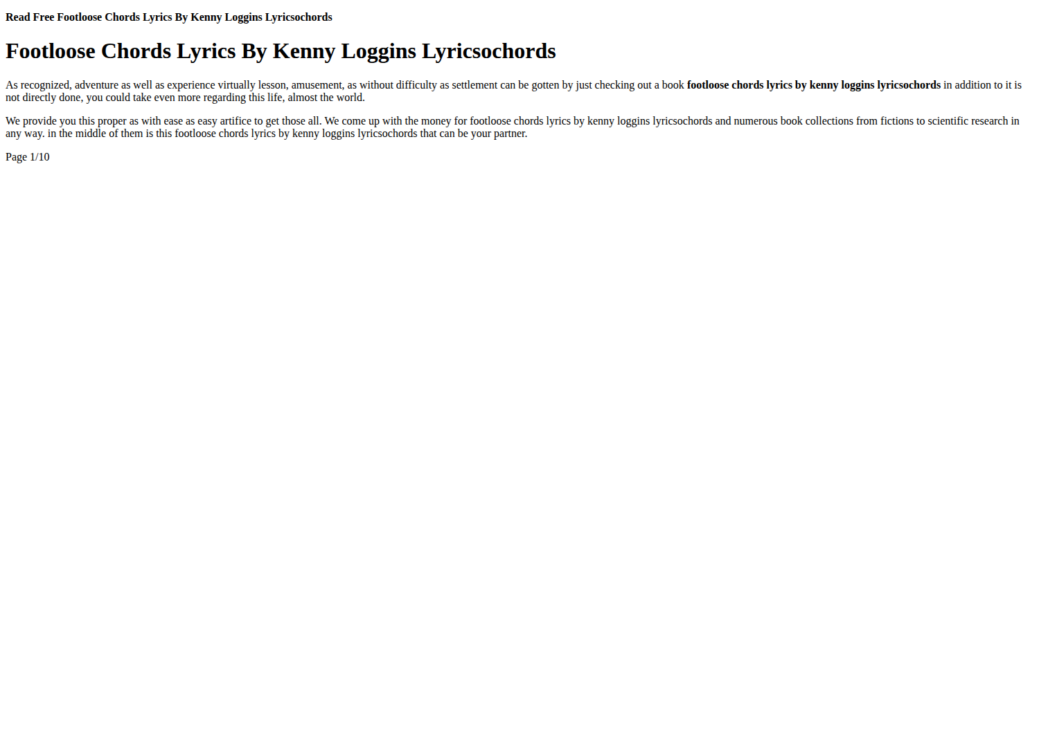Read Free Footloose Chords Lyrics By Kenny Loggins Lyricsochords
Footloose Chords Lyrics By Kenny Loggins Lyricsochords
As recognized, adventure as well as experience virtually lesson, amusement, as without difficulty as settlement can be gotten by just checking out a book footloose chords lyrics by kenny loggins lyricsochords in addition to it is not directly done, you could take even more regarding this life, almost the world.
We provide you this proper as with ease as easy artifice to get those all. We come up with the money for footloose chords lyrics by kenny loggins lyricsochords and numerous book collections from fictions to scientific research in any way. in the middle of them is this footloose chords lyrics by kenny loggins lyricsochords that can be your partner.
Page 1/10